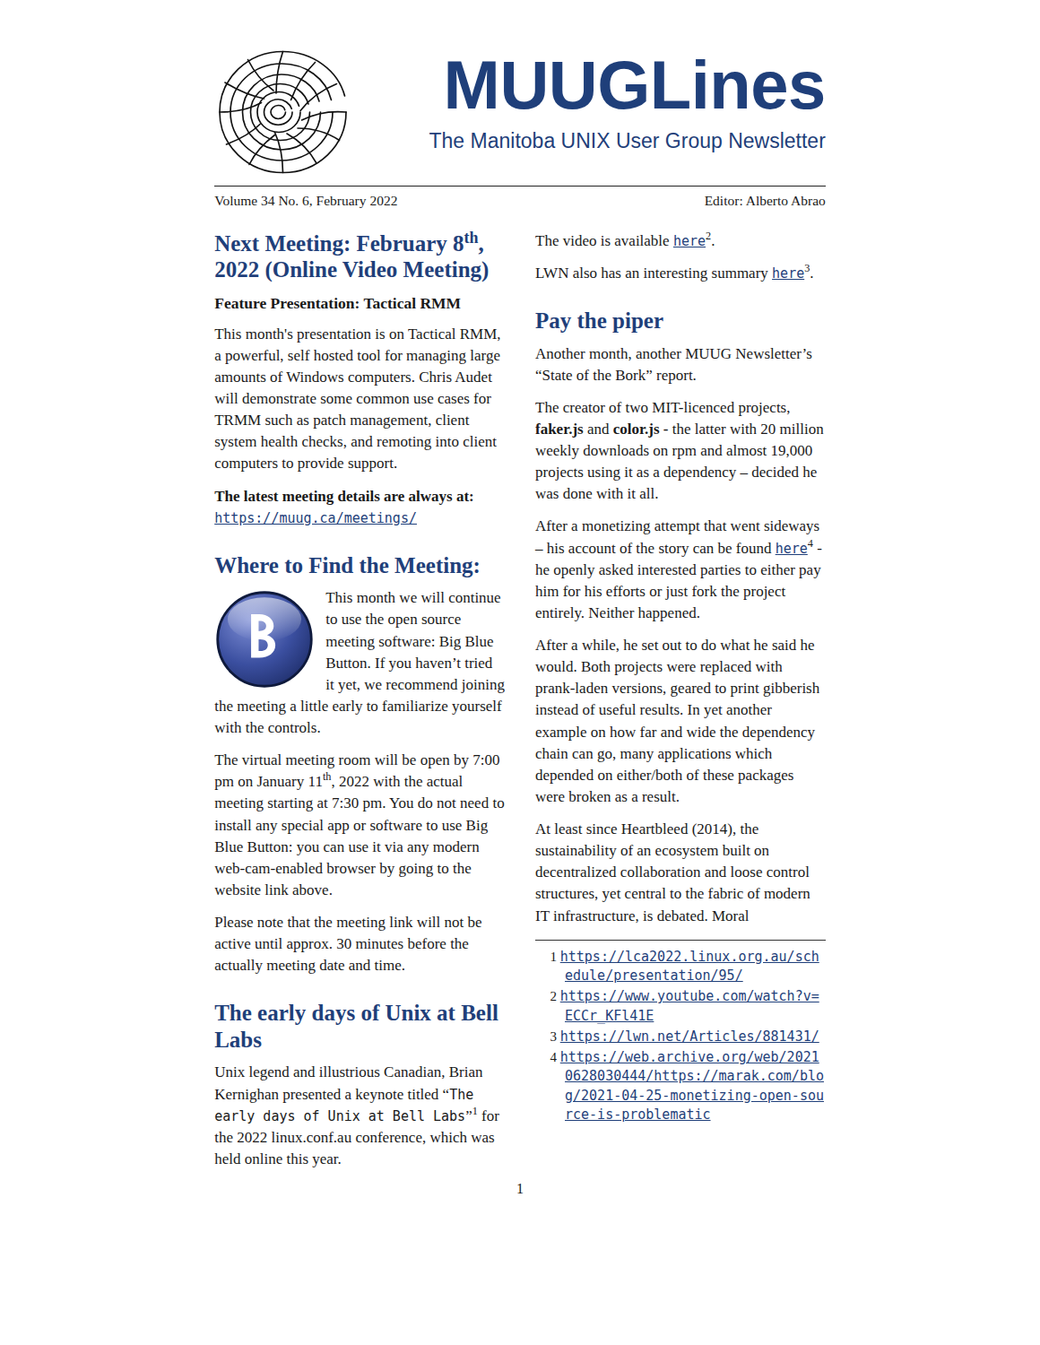MUUGLines
The Manitoba UNIX User Group Newsletter
Volume 34 No. 6, February 2022
Editor: Alberto Abrao
Next Meeting: February 8th, 2022 (Online Video Meeting)
Feature Presentation: Tactical RMM
This month's presentation is on Tactical RMM, a powerful, self hosted tool for managing large amounts of Windows computers. Chris Audet will demonstrate some common use cases for TRMM such as patch management, client system health checks, and remoting into client computers to provide support.
The latest meeting details are always at:
https://muug.ca/meetings/
Where to Find the Meeting:
This month we will continue to use the open source meeting software: Big Blue Button. If you haven’t tried it yet, we recommend joining the meeting a little early to familiarize yourself with the controls.
The virtual meeting room will be open by 7:00 pm on January 11th, 2022 with the actual meeting starting at 7:30 pm. You do not need to install any special app or software to use Big Blue Button: you can use it via any modern web-cam-enabled browser by going to the website link above.
Please note that the meeting link will not be active until approx. 30 minutes before the actually meeting date and time.
The early days of Unix at Bell Labs
Unix legend and illustrious Canadian, Brian Kernighan presented a keynote titled “The early days of Unix at Bell Labs”1 for the 2022 linux.conf.au conference, which was held online this year.
The video is available here2.
LWN also has an interesting summary here3.
Pay the piper
Another month, another MUUG Newsletter’s “State of the Bork” report.
The creator of two MIT-licenced projects, faker.js and color.js - the latter with 20 million weekly downloads on rpm and almost 19,000 projects using it as a dependency – decided he was done with it all.
After a monetizing attempt that went sideways – his account of the story can be found here4 - he openly asked interested parties to either pay him for his efforts or just fork the project entirely. Neither happened.
After a while, he set out to do what he said he would. Both projects were replaced with prank-laden versions, geared to print gibberish instead of useful results. In yet another example on how far and wide the dependency chain can go, many applications which depended on either/both of these packages were broken as a result.
At least since Heartbleed (2014), the sustainability of an ecosystem built on decentralized collaboration and loose control structures, yet central to the fabric of modern IT infrastructure, is debated. Moral
1 https://lca2022.linux.org.au/schedule/presentation/95/
2 https://www.youtube.com/watch?v=ECCr_KFl41E
3 https://lwn.net/Articles/881431/
4 https://web.archive.org/web/20210628030444/https://marak.com/blog/2021-04-25-monetizing-open-source-is-problematic
1